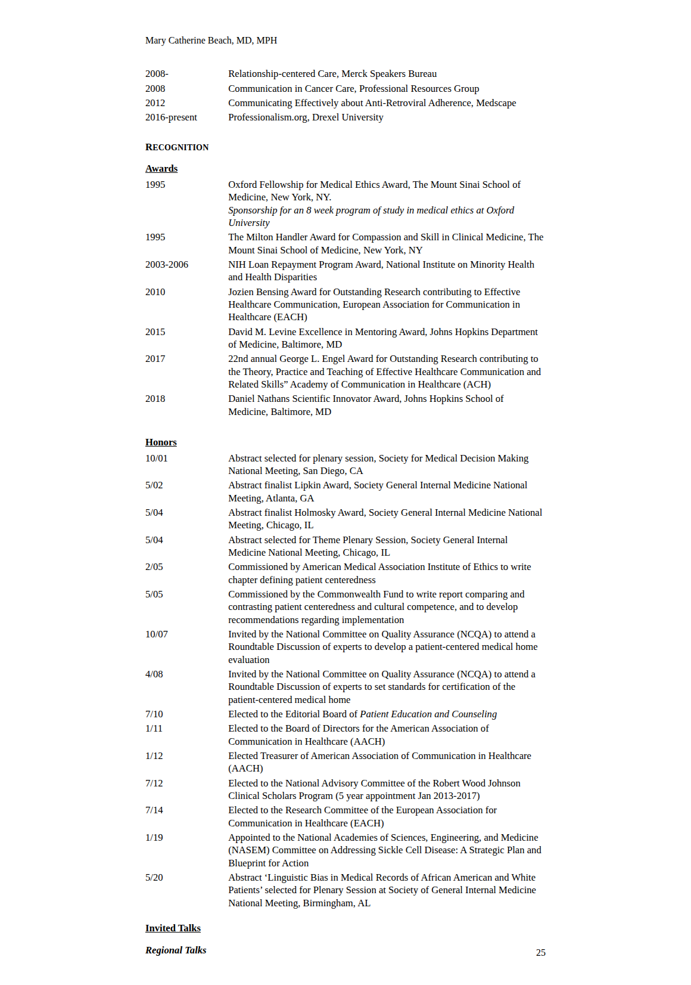Mary Catherine Beach, MD, MPH
| 2008- | Relationship-centered Care, Merck Speakers Bureau |
| 2008 | Communication in Cancer Care, Professional Resources Group |
| 2012 | Communicating Effectively about Anti-Retroviral Adherence, Medscape |
| 2016-present | Professionalism.org, Drexel University |
RECOGNITION
Awards
| 1995 | Oxford Fellowship for Medical Ethics Award, The Mount Sinai School of Medicine, New York, NY. Sponsorship for an 8 week program of study in medical ethics at Oxford University |
| 1995 | The Milton Handler Award for Compassion and Skill in Clinical Medicine, The Mount Sinai School of Medicine, New York, NY |
| 2003-2006 | NIH Loan Repayment Program Award, National Institute on Minority Health and Health Disparities |
| 2010 | Jozien Bensing Award for Outstanding Research contributing to Effective Healthcare Communication, European Association for Communication in Healthcare (EACH) |
| 2015 | David M. Levine Excellence in Mentoring Award, Johns Hopkins Department of Medicine, Baltimore, MD |
| 2017 | 22nd annual George L. Engel Award for Outstanding Research contributing to the Theory, Practice and Teaching of Effective Healthcare Communication and Related Skills” Academy of Communication in Healthcare (ACH) |
| 2018 | Daniel Nathans Scientific Innovator Award, Johns Hopkins School of Medicine, Baltimore, MD |
Honors
| 10/01 | Abstract selected for plenary session, Society for Medical Decision Making National Meeting, San Diego, CA |
| 5/02 | Abstract finalist Lipkin Award, Society General Internal Medicine National Meeting, Atlanta, GA |
| 5/04 | Abstract finalist Holmosky Award, Society General Internal Medicine National Meeting, Chicago, IL |
| 5/04 | Abstract selected for Theme Plenary Session, Society General Internal Medicine National Meeting, Chicago, IL |
| 2/05 | Commissioned by American Medical Association Institute of Ethics to write chapter defining patient centeredness |
| 5/05 | Commissioned by the Commonwealth Fund to write report comparing and contrasting patient centeredness and cultural competence, and to develop recommendations regarding implementation |
| 10/07 | Invited by the National Committee on Quality Assurance (NCQA) to attend a Roundtable Discussion of experts to develop a patient-centered medical home evaluation |
| 4/08 | Invited by the National Committee on Quality Assurance (NCQA) to attend a Roundtable Discussion of experts to set standards for certification of the patient-centered medical home |
| 7/10 | Elected to the Editorial Board of Patient Education and Counseling |
| 1/11 | Elected to the Board of Directors for the American Association of Communication in Healthcare (AACH) |
| 1/12 | Elected Treasurer of American Association of Communication in Healthcare (AACH) |
| 7/12 | Elected to the National Advisory Committee of the Robert Wood Johnson Clinical Scholars Program (5 year appointment Jan 2013-2017) |
| 7/14 | Elected to the Research Committee of the European Association for Communication in Healthcare (EACH) |
| 1/19 | Appointed to the National Academies of Sciences, Engineering, and Medicine (NASEM) Committee on Addressing Sickle Cell Disease: A Strategic Plan and Blueprint for Action |
| 5/20 | Abstract ‘Linguistic Bias in Medical Records of African American and White Patients’ selected for Plenary Session at Society of General Internal Medicine National Meeting, Birmingham, AL |
Invited Talks
Regional Talks
25